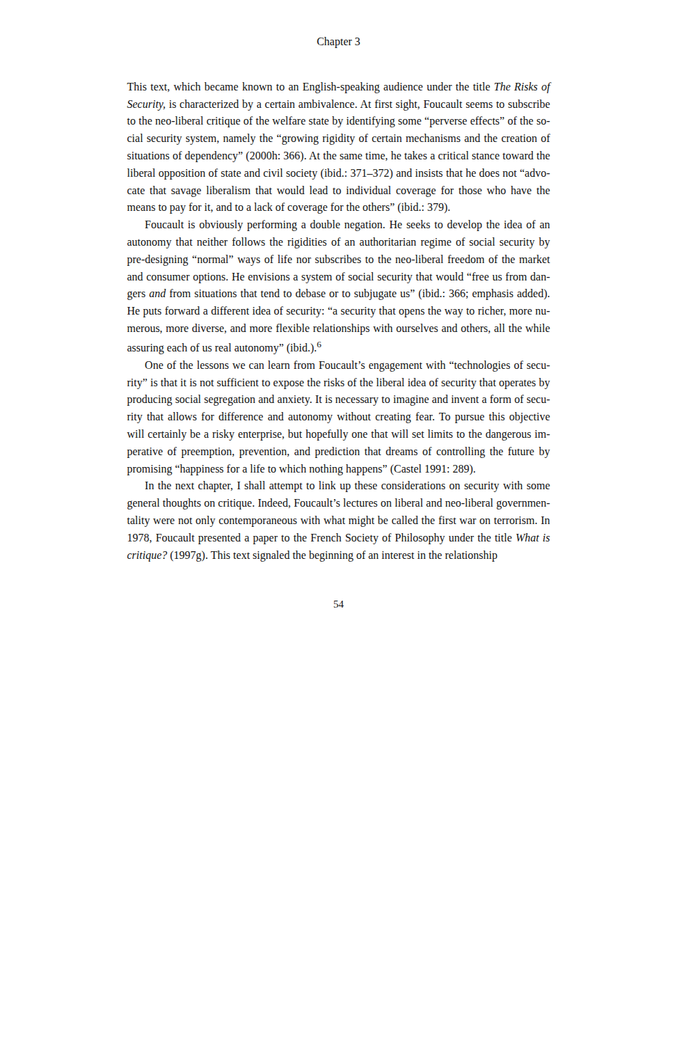Chapter 3
This text, which became known to an English-speaking audience under the title The Risks of Security, is characterized by a certain ambivalence. At first sight, Foucault seems to subscribe to the neo-liberal critique of the welfare state by identifying some “perverse effects” of the social security system, namely the “growing rigidity of certain mechanisms and the creation of situations of dependency” (2000h: 366). At the same time, he takes a critical stance toward the liberal opposition of state and civil society (ibid.: 371–372) and insists that he does not “advocate that savage liberalism that would lead to individual coverage for those who have the means to pay for it, and to a lack of coverage for the others” (ibid.: 379).
Foucault is obviously performing a double negation. He seeks to develop the idea of an autonomy that neither follows the rigidities of an authoritarian regime of social security by pre-designing “normal” ways of life nor subscribes to the neo-liberal freedom of the market and consumer options. He envisions a system of social security that would “free us from dangers and from situations that tend to debase or to subjugate us” (ibid.: 366; emphasis added). He puts forward a different idea of security: “a security that opens the way to richer, more numerous, more diverse, and more flexible relationships with ourselves and others, all the while assuring each of us real autonomy” (ibid.).6
One of the lessons we can learn from Foucault’s engagement with “technologies of security” is that it is not sufficient to expose the risks of the liberal idea of security that operates by producing social segregation and anxiety. It is necessary to imagine and invent a form of security that allows for difference and autonomy without creating fear. To pursue this objective will certainly be a risky enterprise, but hopefully one that will set limits to the dangerous imperative of preemption, prevention, and prediction that dreams of controlling the future by promising “happiness for a life to which nothing happens” (Castel 1991: 289).
In the next chapter, I shall attempt to link up these considerations on security with some general thoughts on critique. Indeed, Foucault’s lectures on liberal and neo-liberal governmentality were not only contemporaneous with what might be called the first war on terrorism. In 1978, Foucault presented a paper to the French Society of Philosophy under the title What is critique? (1997g). This text signaled the beginning of an interest in the relationship
54